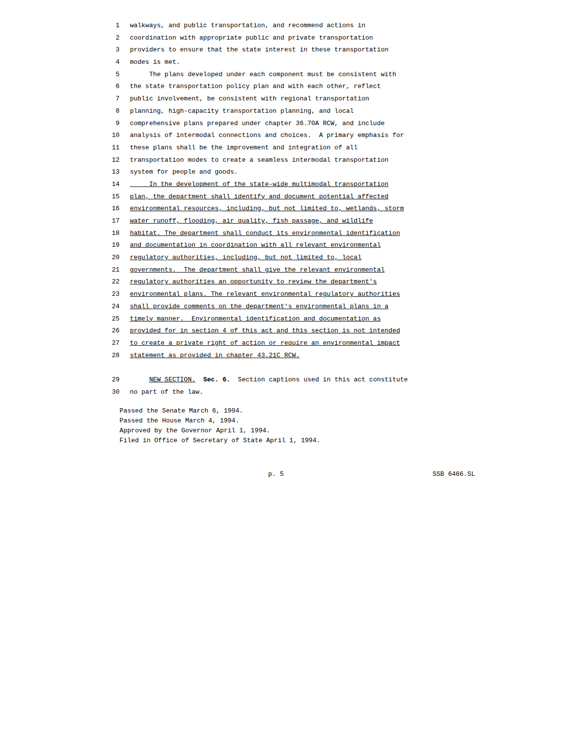1 walkways, and public transportation, and recommend actions in
2 coordination with appropriate public and private transportation
3 providers to ensure that the state interest in these transportation
4 modes is met.
5 The plans developed under each component must be consistent with
6 the state transportation policy plan and with each other, reflect
7 public involvement, be consistent with regional transportation
8 planning, high-capacity transportation planning, and local
9 comprehensive plans prepared under chapter 36.70A RCW, and include
10 analysis of intermodal connections and choices. A primary emphasis for
11 these plans shall be the improvement and integration of all
12 transportation modes to create a seamless intermodal transportation
13 system for people and goods.
14 In the development of the state-wide multimodal transportation
15 plan, the department shall identify and document potential affected
16 environmental resources, including, but not limited to, wetlands, storm
17 water runoff, flooding, air quality, fish passage, and wildlife
18 habitat. The department shall conduct its environmental identification
19 and documentation in coordination with all relevant environmental
20 regulatory authorities, including, but not limited to, local
21 governments. The department shall give the relevant environmental
22 regulatory authorities an opportunity to review the department's
23 environmental plans. The relevant environmental regulatory authorities
24 shall provide comments on the department's environmental plans in a
25 timely manner. Environmental identification and documentation as
26 provided for in section 4 of this act and this section is not intended
27 to create a private right of action or require an environmental impact
28 statement as provided in chapter 43.21C RCW.
29 NEW SECTION. Sec. 6. Section captions used in this act constitute
30 no part of the law.
Passed the Senate March 6, 1994.
Passed the House March 4, 1994.
Approved by the Governor April 1, 1994.
Filed in Office of Secretary of State April 1, 1994.
p. 5 SSB 6466.SL